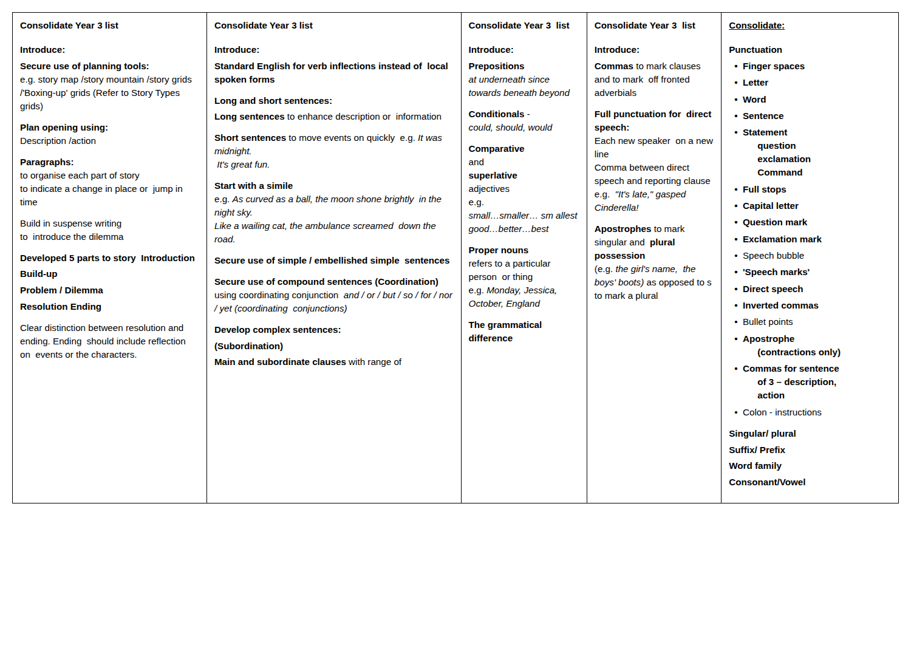| Consolidate Year 3 list Introduce: Secure use of planning tools: e.g. story map /story mountain /story grids /'Boxing-up' grids (Refer to Story Types grids) Plan opening using: Description /action Paragraphs: to organise each part of story to indicate a change in place or jump in time Build in suspense writing to introduce the dilemma Developed 5 parts to story Introduction Build-up Problem / Dilemma Resolution Ending Clear distinction between resolution and ending. Ending should include reflection on events or the characters. | Consolidate Year 3 list Introduce: Standard English for verb inflections instead of local spoken forms Long and short sentences: Long sentences to enhance description or information Short sentences to move events on quickly e.g. It was midnight. It's great fun. Start with a simile e.g. As curved as a ball, the moon shone brightly in the night sky. Like a wailing cat, the ambulance screamed down the road. Secure use of simple / embellished simple sentences Secure use of compound sentences (Coordination) using coordinating conjunction and / or / but / so / for / nor / yet (coordinating conjunctions) Develop complex sentences: (Subordination) Main and subordinate clauses with range of | Consolidate Year 3 list Introduce: Prepositions at underneath since towards beneath beyond Conditionals - could, should, would Comparative and superlative adjectives e.g. small…smaller… sm allest good…better…best Proper nouns refers to a particular person or thing e.g. Monday, Jessica, October, England The grammatical difference | Consolidate Year 3 list Introduce: Commas to mark clauses and to mark off fronted adverbials Full punctuation for direct speech: Each new speaker on a new line Comma between direct speech and reporting clause e.g. "It's late," gasped Cinderella! Apostrophes to mark singular and plural possession (e.g. the girl's name, the boys' boots) as opposed to s to mark a plural | Consolidate: Punctuation Finger spaces Letter Word Sentence Statement question exclamation Command Full stops Capital letter Question mark Exclamation mark Speech bubble 'Speech marks' Direct speech Inverted commas Bullet points Apostrophe (contractions only) Commas for sentence of 3 – description, action Colon - instructions Singular/ plural Suffix/ Prefix Word family Consonant/Vowel |